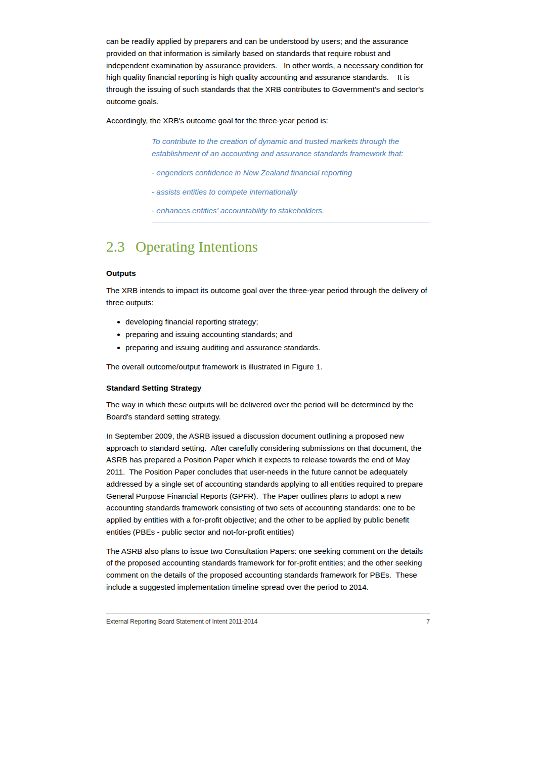can be readily applied by preparers and can be understood by users; and the assurance provided on that information is similarly based on standards that require robust and independent examination by assurance providers. In other words, a necessary condition for high quality financial reporting is high quality accounting and assurance standards. It is through the issuing of such standards that the XRB contributes to Government's and sector's outcome goals.
Accordingly, the XRB's outcome goal for the three-year period is:
To contribute to the creation of dynamic and trusted markets through the establishment of an accounting and assurance standards framework that:
- engenders confidence in New Zealand financial reporting
- assists entities to compete internationally
- enhances entities' accountability to stakeholders.
2.3 Operating Intentions
Outputs
The XRB intends to impact its outcome goal over the three-year period through the delivery of three outputs:
developing financial reporting strategy;
preparing and issuing accounting standards; and
preparing and issuing auditing and assurance standards.
The overall outcome/output framework is illustrated in Figure 1.
Standard Setting Strategy
The way in which these outputs will be delivered over the period will be determined by the Board's standard setting strategy.
In September 2009, the ASRB issued a discussion document outlining a proposed new approach to standard setting. After carefully considering submissions on that document, the ASRB has prepared a Position Paper which it expects to release towards the end of May 2011. The Position Paper concludes that user-needs in the future cannot be adequately addressed by a single set of accounting standards applying to all entities required to prepare General Purpose Financial Reports (GPFR). The Paper outlines plans to adopt a new accounting standards framework consisting of two sets of accounting standards: one to be applied by entities with a for-profit objective; and the other to be applied by public benefit entities (PBEs - public sector and not-for-profit entities)
The ASRB also plans to issue two Consultation Papers: one seeking comment on the details of the proposed accounting standards framework for for-profit entities; and the other seeking comment on the details of the proposed accounting standards framework for PBEs. These include a suggested implementation timeline spread over the period to 2014.
External Reporting Board Statement of Intent 2011-2014 7